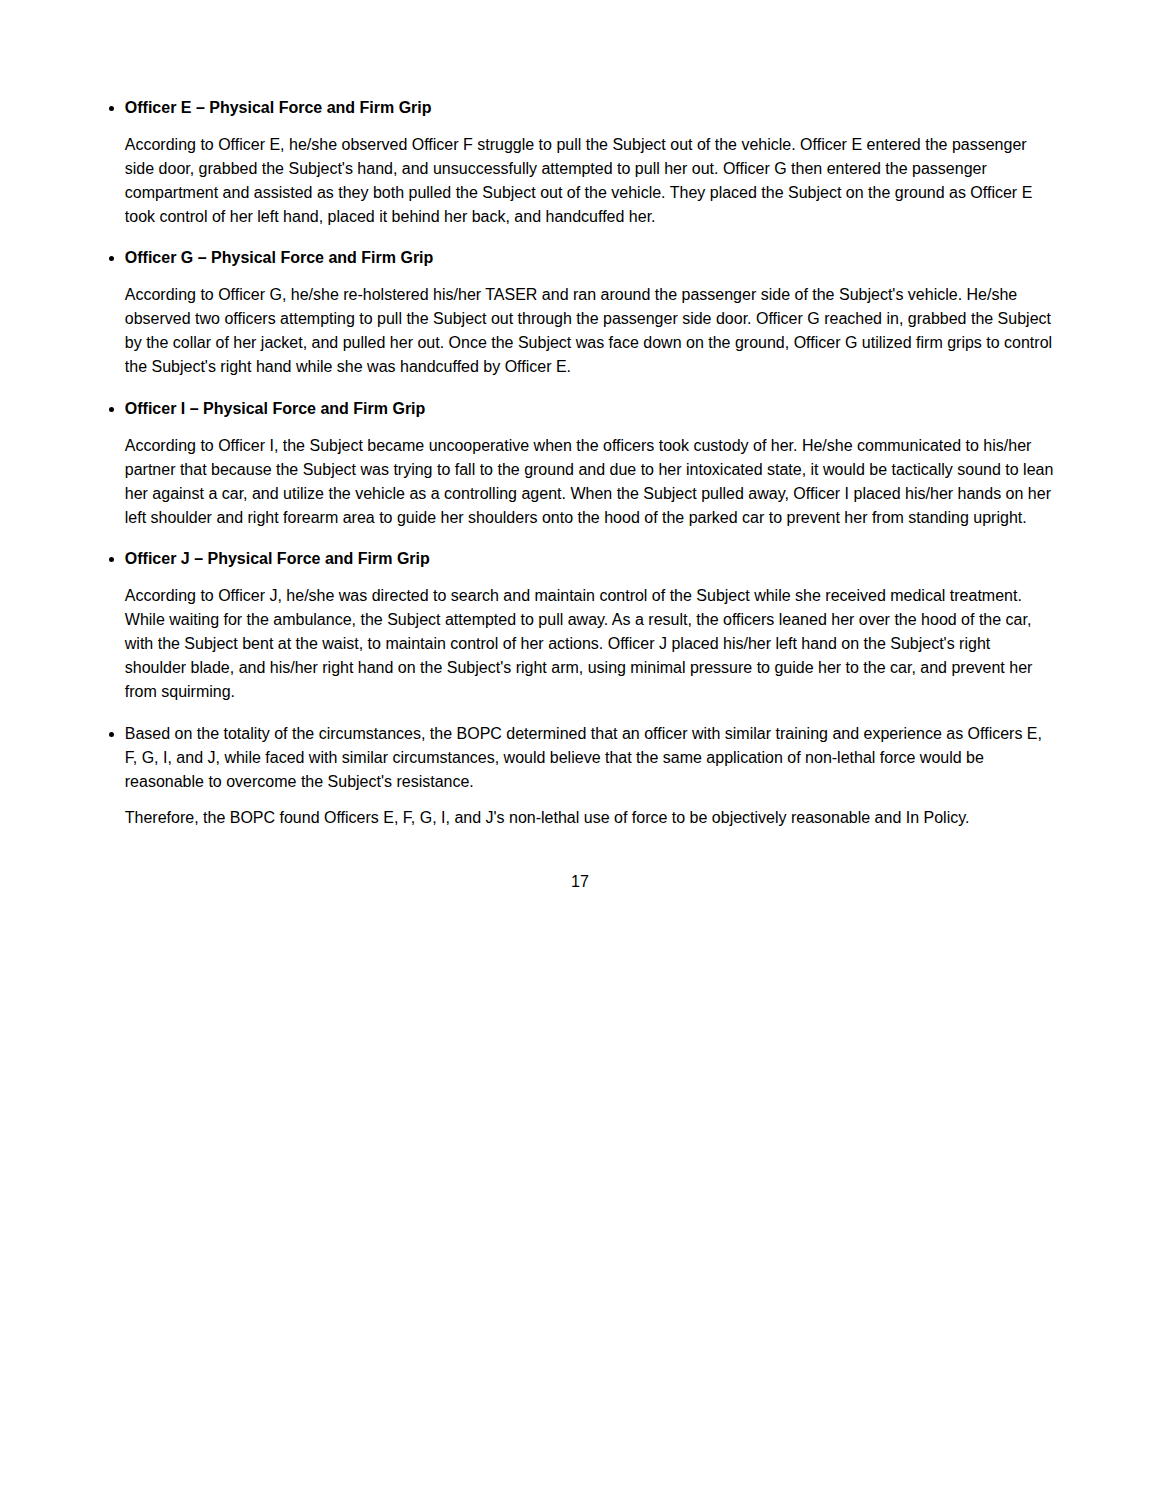Officer E – Physical Force and Firm Grip
According to Officer E, he/she observed Officer F struggle to pull the Subject out of the vehicle. Officer E entered the passenger side door, grabbed the Subject's hand, and unsuccessfully attempted to pull her out. Officer G then entered the passenger compartment and assisted as they both pulled the Subject out of the vehicle. They placed the Subject on the ground as Officer E took control of her left hand, placed it behind her back, and handcuffed her.
Officer G – Physical Force and Firm Grip
According to Officer G, he/she re-holstered his/her TASER and ran around the passenger side of the Subject's vehicle. He/she observed two officers attempting to pull the Subject out through the passenger side door. Officer G reached in, grabbed the Subject by the collar of her jacket, and pulled her out. Once the Subject was face down on the ground, Officer G utilized firm grips to control the Subject's right hand while she was handcuffed by Officer E.
Officer I – Physical Force and Firm Grip
According to Officer I, the Subject became uncooperative when the officers took custody of her. He/she communicated to his/her partner that because the Subject was trying to fall to the ground and due to her intoxicated state, it would be tactically sound to lean her against a car, and utilize the vehicle as a controlling agent. When the Subject pulled away, Officer I placed his/her hands on her left shoulder and right forearm area to guide her shoulders onto the hood of the parked car to prevent her from standing upright.
Officer J – Physical Force and Firm Grip
According to Officer J, he/she was directed to search and maintain control of the Subject while she received medical treatment. While waiting for the ambulance, the Subject attempted to pull away. As a result, the officers leaned her over the hood of the car, with the Subject bent at the waist, to maintain control of her actions. Officer J placed his/her left hand on the Subject's right shoulder blade, and his/her right hand on the Subject's right arm, using minimal pressure to guide her to the car, and prevent her from squirming.
Based on the totality of the circumstances, the BOPC determined that an officer with similar training and experience as Officers E, F, G, I, and J, while faced with similar circumstances, would believe that the same application of non-lethal force would be reasonable to overcome the Subject's resistance.
Therefore, the BOPC found Officers E, F, G, I, and J's non-lethal use of force to be objectively reasonable and In Policy.
17